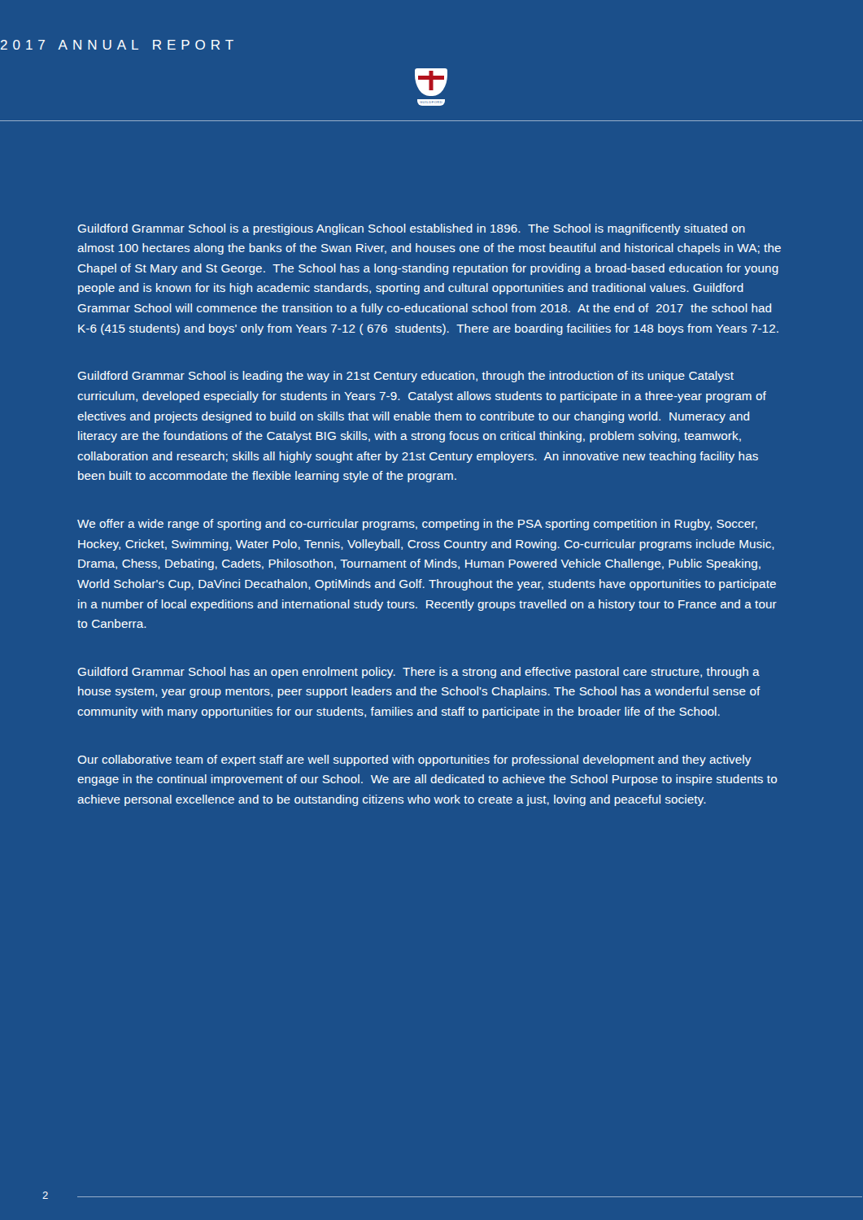2017 ANNUAL REPORT
GUILDFORD
Guildford Grammar School is a prestigious Anglican School established in 1896. The School is magnificently situated on almost 100 hectares along the banks of the Swan River, and houses one of the most beautiful and historical chapels in WA; the Chapel of St Mary and St George. The School has a long-standing reputation for providing a broad-based education for young people and is known for its high academic standards, sporting and cultural opportunities and traditional values. Guildford Grammar School will commence the transition to a fully co-educational school from 2018. At the end of 2017 the school had K-6 (415 students) and boys' only from Years 7-12 ( 676 students). There are boarding facilities for 148 boys from Years 7-12.
Guildford Grammar School is leading the way in 21st Century education, through the introduction of its unique Catalyst curriculum, developed especially for students in Years 7-9. Catalyst allows students to participate in a three-year program of electives and projects designed to build on skills that will enable them to contribute to our changing world. Numeracy and literacy are the foundations of the Catalyst BIG skills, with a strong focus on critical thinking, problem solving, teamwork, collaboration and research; skills all highly sought after by 21st Century employers. An innovative new teaching facility has been built to accommodate the flexible learning style of the program.
We offer a wide range of sporting and co-curricular programs, competing in the PSA sporting competition in Rugby, Soccer, Hockey, Cricket, Swimming, Water Polo, Tennis, Volleyball, Cross Country and Rowing. Co-curricular programs include Music, Drama, Chess, Debating, Cadets, Philosothon, Tournament of Minds, Human Powered Vehicle Challenge, Public Speaking, World Scholar's Cup, DaVinci Decathalon, OptiMinds and Golf. Throughout the year, students have opportunities to participate in a number of local expeditions and international study tours. Recently groups travelled on a history tour to France and a tour to Canberra.
Guildford Grammar School has an open enrolment policy. There is a strong and effective pastoral care structure, through a house system, year group mentors, peer support leaders and the School's Chaplains. The School has a wonderful sense of community with many opportunities for our students, families and staff to participate in the broader life of the School.
Our collaborative team of expert staff are well supported with opportunities for professional development and they actively engage in the continual improvement of our School. We are all dedicated to achieve the School Purpose to inspire students to achieve personal excellence and to be outstanding citizens who work to create a just, loving and peaceful society.
2